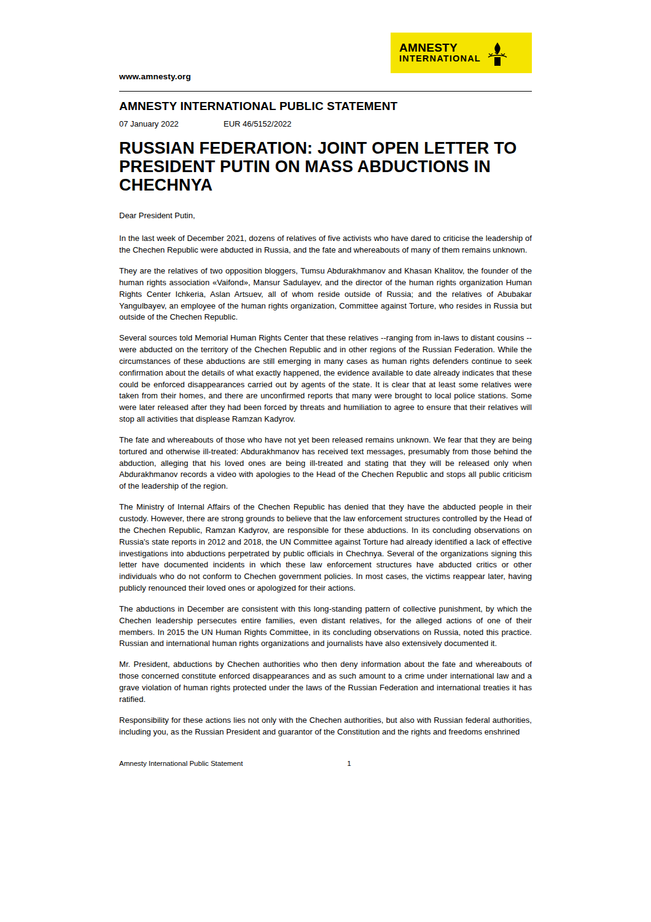www.amnesty.org
AMNESTY INTERNATIONAL
AMNESTY INTERNATIONAL PUBLIC STATEMENT
07 January 2022 EUR 46/5152/2022
RUSSIAN FEDERATION: JOINT OPEN LETTER TO PRESIDENT PUTIN ON MASS ABDUCTIONS IN CHECHNYA
Dear President Putin,
In the last week of December 2021, dozens of relatives of five activists who have dared to criticise the leadership of the Chechen Republic were abducted in Russia, and the fate and whereabouts of many of them remains unknown.
They are the relatives of two opposition bloggers, Tumsu Abdurakhmanov and Khasan Khalitov, the founder of the human rights association «Vaifond», Mansur Sadulayev, and the director of the human rights organization Human Rights Center Ichkeria, Aslan Artsuev, all of whom reside outside of Russia; and the relatives of Abubakar Yangulbayev, an employee of the human rights organization, Committee against Torture, who resides in Russia but outside of the Chechen Republic.
Several sources told Memorial Human Rights Center that these relatives --ranging from in-laws to distant cousins -- were abducted on the territory of the Chechen Republic and in other regions of the Russian Federation. While the circumstances of these abductions are still emerging in many cases as human rights defenders continue to seek confirmation about the details of what exactly happened, the evidence available to date already indicates that these could be enforced disappearances carried out by agents of the state. It is clear that at least some relatives were taken from their homes, and there are unconfirmed reports that many were brought to local police stations. Some were later released after they had been forced by threats and humiliation to agree to ensure that their relatives will stop all activities that displease Ramzan Kadyrov.
The fate and whereabouts of those who have not yet been released remains unknown. We fear that they are being tortured and otherwise ill-treated: Abdurakhmanov has received text messages, presumably from those behind the abduction, alleging that his loved ones are being ill-treated and stating that they will be released only when Abdurakhmanov records a video with apologies to the Head of the Chechen Republic and stops all public criticism of the leadership of the region.
The Ministry of Internal Affairs of the Chechen Republic has denied that they have the abducted people in their custody. However, there are strong grounds to believe that the law enforcement structures controlled by the Head of the Chechen Republic, Ramzan Kadyrov, are responsible for these abductions. In its concluding observations on Russia's state reports in 2012 and 2018, the UN Committee against Torture had already identified a lack of effective investigations into abductions perpetrated by public officials in Chechnya. Several of the organizations signing this letter have documented incidents in which these law enforcement structures have abducted critics or other individuals who do not conform to Chechen government policies. In most cases, the victims reappear later, having publicly renounced their loved ones or apologized for their actions.
The abductions in December are consistent with this long-standing pattern of collective punishment, by which the Chechen leadership persecutes entire families, even distant relatives, for the alleged actions of one of their members. In 2015 the UN Human Rights Committee, in its concluding observations on Russia, noted this practice. Russian and international human rights organizations and journalists have also extensively documented it.
Mr. President, abductions by Chechen authorities who then deny information about the fate and whereabouts of those concerned constitute enforced disappearances and as such amount to a crime under international law and a grave violation of human rights protected under the laws of the Russian Federation and international treaties it has ratified.
Responsibility for these actions lies not only with the Chechen authorities, but also with Russian federal authorities, including you, as the Russian President and guarantor of the Constitution and the rights and freedoms enshrined
Amnesty International Public Statement 1